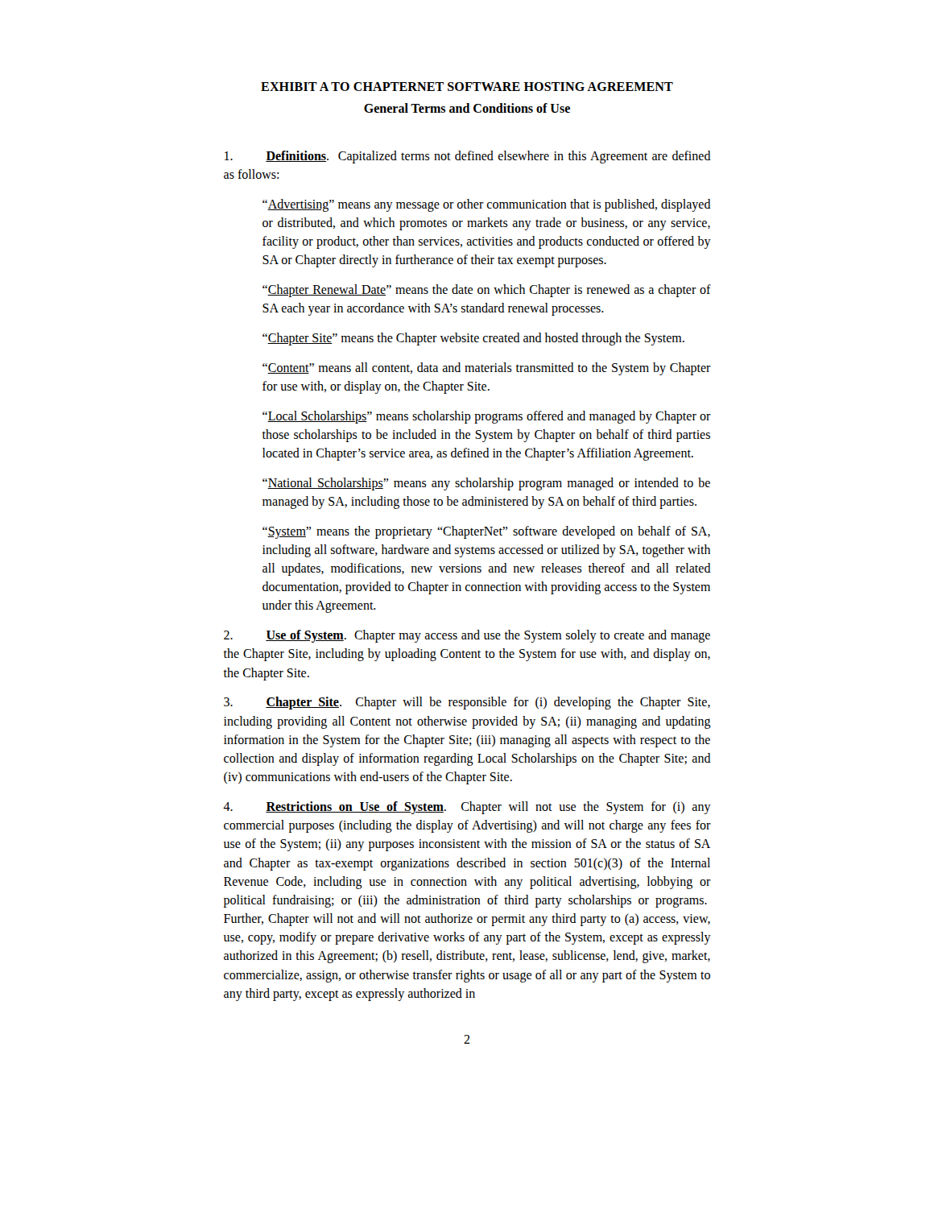EXHIBIT A TO CHAPTERNET SOFTWARE HOSTING AGREEMENT
General Terms and Conditions of Use
1. Definitions. Capitalized terms not defined elsewhere in this Agreement are defined as follows:
“Advertising” means any message or other communication that is published, displayed or distributed, and which promotes or markets any trade or business, or any service, facility or product, other than services, activities and products conducted or offered by SA or Chapter directly in furtherance of their tax exempt purposes.
“Chapter Renewal Date” means the date on which Chapter is renewed as a chapter of SA each year in accordance with SA’s standard renewal processes.
“Chapter Site” means the Chapter website created and hosted through the System.
“Content” means all content, data and materials transmitted to the System by Chapter for use with, or display on, the Chapter Site.
“Local Scholarships” means scholarship programs offered and managed by Chapter or those scholarships to be included in the System by Chapter on behalf of third parties located in Chapter’s service area, as defined in the Chapter’s Affiliation Agreement.
“National Scholarships” means any scholarship program managed or intended to be managed by SA, including those to be administered by SA on behalf of third parties.
“System” means the proprietary “ChapterNet” software developed on behalf of SA, including all software, hardware and systems accessed or utilized by SA, together with all updates, modifications, new versions and new releases thereof and all related documentation, provided to Chapter in connection with providing access to the System under this Agreement.
2. Use of System. Chapter may access and use the System solely to create and manage the Chapter Site, including by uploading Content to the System for use with, and display on, the Chapter Site.
3. Chapter Site. Chapter will be responsible for (i) developing the Chapter Site, including providing all Content not otherwise provided by SA; (ii) managing and updating information in the System for the Chapter Site; (iii) managing all aspects with respect to the collection and display of information regarding Local Scholarships on the Chapter Site; and (iv) communications with end-users of the Chapter Site.
4. Restrictions on Use of System. Chapter will not use the System for (i) any commercial purposes (including the display of Advertising) and will not charge any fees for use of the System; (ii) any purposes inconsistent with the mission of SA or the status of SA and Chapter as tax-exempt organizations described in section 501(c)(3) of the Internal Revenue Code, including use in connection with any political advertising, lobbying or political fundraising; or (iii) the administration of third party scholarships or programs. Further, Chapter will not and will not authorize or permit any third party to (a) access, view, use, copy, modify or prepare derivative works of any part of the System, except as expressly authorized in this Agreement; (b) resell, distribute, rent, lease, sublicense, lend, give, market, commercialize, assign, or otherwise transfer rights or usage of all or any part of the System to any third party, except as expressly authorized in
2